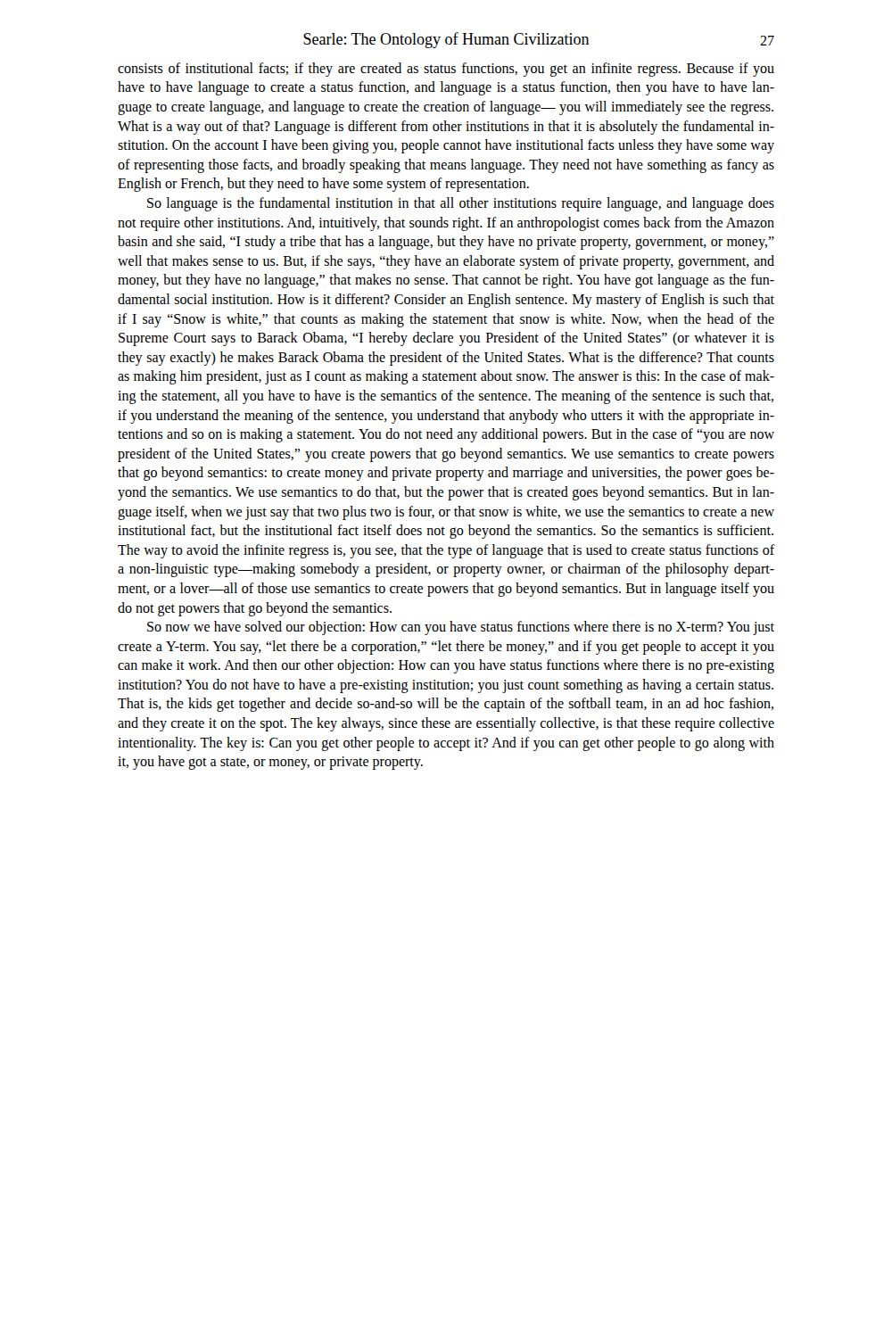Searle: The Ontology of Human Civilization
27
consists of institutional facts; if they are created as status functions, you get an infinite regress. Because if you have to have language to create a status function, and language is a status function, then you have to have language to create language, and language to create the creation of language— you will immediately see the regress. What is a way out of that? Language is different from other institutions in that it is absolutely the fundamental institution. On the account I have been giving you, people cannot have institutional facts unless they have some way of representing those facts, and broadly speaking that means language. They need not have something as fancy as English or French, but they need to have some system of representation.
So language is the fundamental institution in that all other institutions require language, and language does not require other institutions. And, intuitively, that sounds right. If an anthropologist comes back from the Amazon basin and she said, “I study a tribe that has a language, but they have no private property, government, or money,” well that makes sense to us. But, if she says, “they have an elaborate system of private property, government, and money, but they have no language,” that makes no sense. That cannot be right. You have got language as the fundamental social institution. How is it different? Consider an English sentence. My mastery of English is such that if I say “Snow is white,” that counts as making the statement that snow is white. Now, when the head of the Supreme Court says to Barack Obama, “I hereby declare you President of the United States” (or whatever it is they say exactly) he makes Barack Obama the president of the United States. What is the difference? That counts as making him president, just as I count as making a statement about snow. The answer is this: In the case of making the statement, all you have to have is the semantics of the sentence. The meaning of the sentence is such that, if you understand the meaning of the sentence, you understand that anybody who utters it with the appropriate intentions and so on is making a statement. You do not need any additional powers. But in the case of “you are now president of the United States,” you create powers that go beyond semantics. We use semantics to create powers that go beyond semantics: to create money and private property and marriage and universities, the power goes beyond the semantics. We use semantics to do that, but the power that is created goes beyond semantics. But in language itself, when we just say that two plus two is four, or that snow is white, we use the semantics to create a new institutional fact, but the institutional fact itself does not go beyond the semantics. So the semantics is sufficient. The way to avoid the infinite regress is, you see, that the type of language that is used to create status functions of a non-linguistic type—making somebody a president, or property owner, or chairman of the philosophy department, or a lover—all of those use semantics to create powers that go beyond semantics. But in language itself you do not get powers that go beyond the semantics.
So now we have solved our objection: How can you have status functions where there is no X-term? You just create a Y-term. You say, “let there be a corporation,” “let there be money,” and if you get people to accept it you can make it work. And then our other objection: How can you have status functions where there is no pre-existing institution? You do not have to have a pre-existing institution; you just count something as having a certain status. That is, the kids get together and decide so-and-so will be the captain of the softball team, in an ad hoc fashion, and they create it on the spot. The key always, since these are essentially collective, is that these require collective intentionality. The key is: Can you get other people to accept it? And if you can get other people to go along with it, you have got a state, or money, or private property.